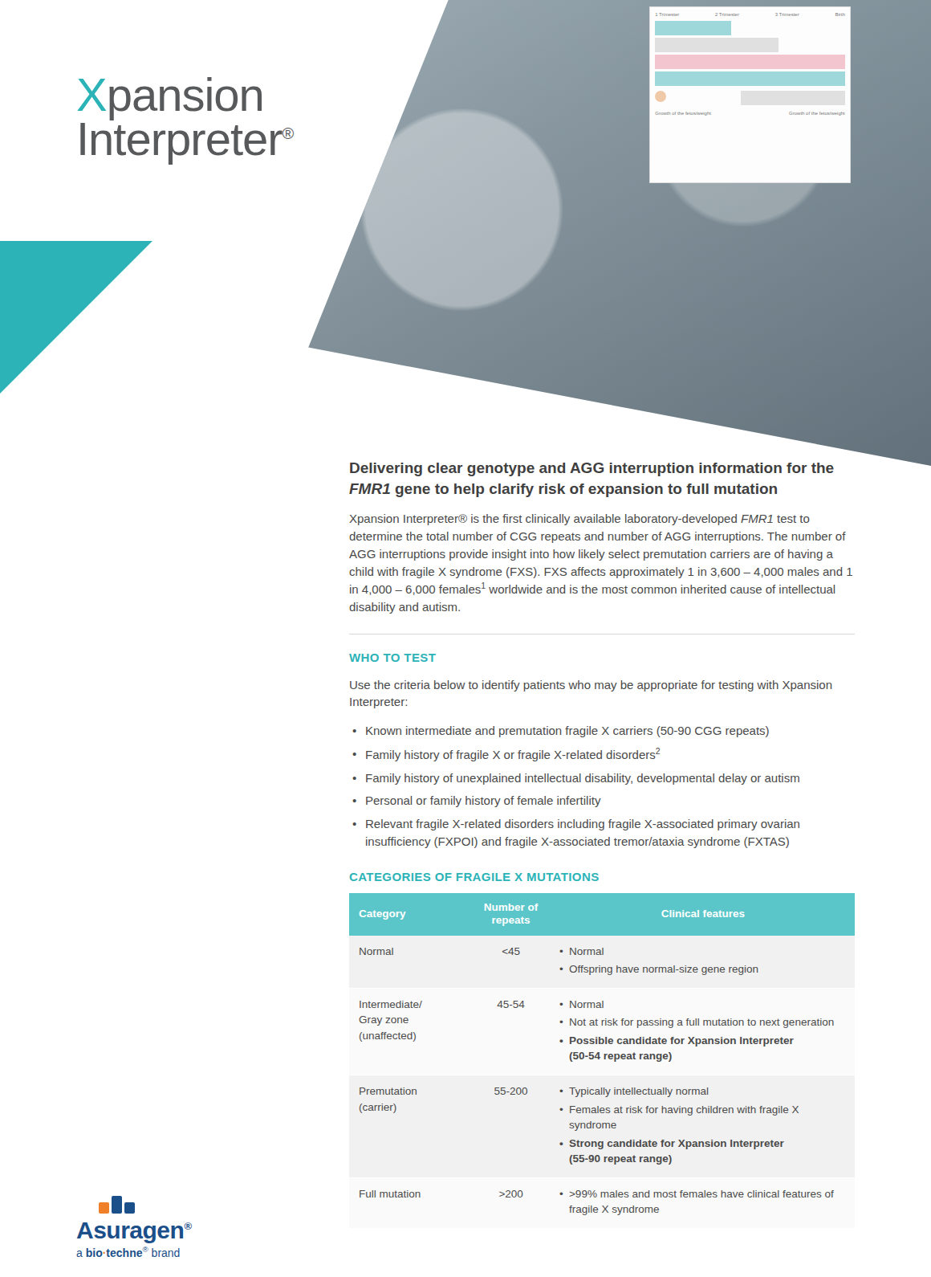1 Trimester 2 Trimester 3 Trimester Birth
Growth of the fetus/weight Growth of the fetus/weight
Xpansion
Interpreter®
Delivering clear genotype and AGG interruption information for the FMR1 gene to help clarify risk of expansion to full mutation
Xpansion Interpreter® is the first clinically available laboratory-developed FMR1 test to determine the total number of CGG repeats and number of AGG interruptions. The number of AGG interruptions provide insight into how likely select premutation carriers are of having a child with fragile X syndrome (FXS). FXS affects approximately 1 in 3,600 – 4,000 males and 1 in 4,000 – 6,000 females1 worldwide and is the most common inherited cause of intellectual disability and autism.
Who to test
Use the criteria below to identify patients who may be appropriate for testing with Xpansion Interpreter:
Known intermediate and premutation fragile X carriers (50-90 CGG repeats)
Family history of fragile X or fragile X-related disorders2
Family history of unexplained intellectual disability, developmental delay or autism
Personal or family history of female infertility
Relevant fragile X-related disorders including fragile X-associated primary ovarian insufficiency (FXPOI) and fragile X-associated tremor/ataxia syndrome (FXTAS)
Categories of fragile X mutations
| Category | Number of repeats | Clinical features |
| --- | --- | --- |
| Normal | <45 | Normal Offspring have normal-size gene region |
| Intermediate/ Gray zone (unaffected) | 45-54 | Normal Not at risk for passing a full mutation to next generation Possible candidate for Xpansion Interpreter (50-54 repeat range) |
| Premutation (carrier) | 55-200 | Typically intellectually normal Females at risk for having children with fragile X syndrome Strong candidate for Xpansion Interpreter (55-90 repeat range) |
| Full mutation | >200 | >99% males and most females have clinical features of fragile X syndrome |
Asuragen®
a bio·techne® brand